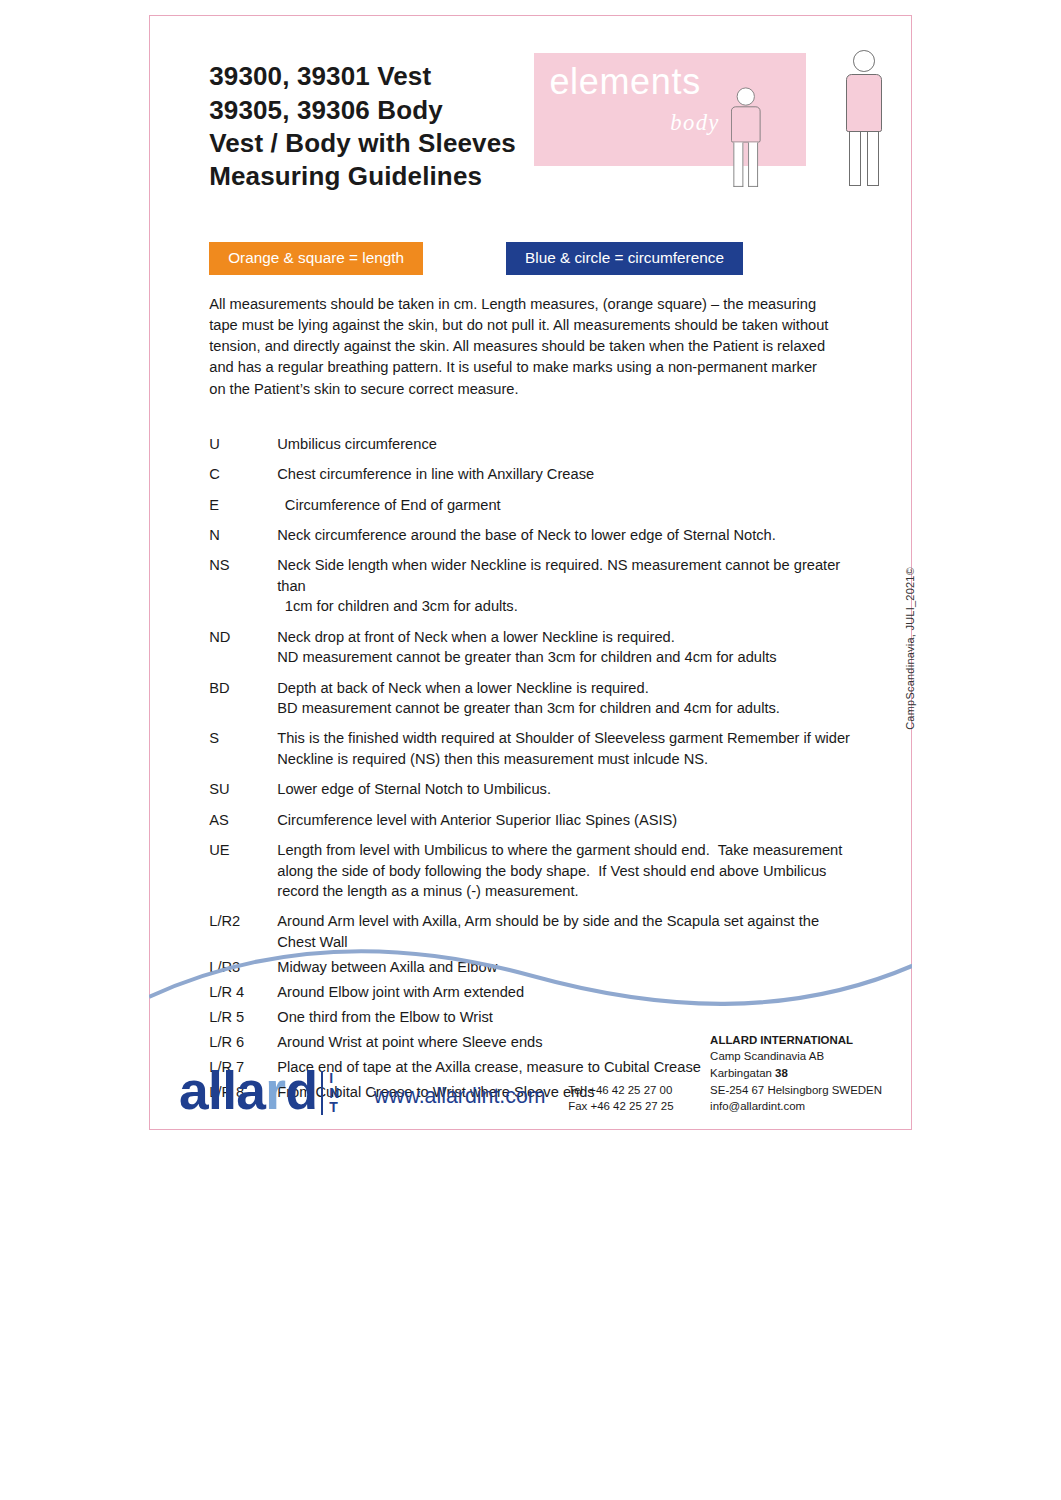39300, 39301 Vest 39305, 39306 Body Vest / Body with Sleeves Measuring Guidelines
elements
body
Orange & square = length
Blue & circle = circumference
All measurements should be taken in cm. Length measures, (orange square) – the measuring tape must be lying against the skin, but do not pull it. All measurements should be taken without tension, and directly against the skin. All measures should be taken when the Patient is relaxed and has a regular breathing pattern. It is useful to make marks using a non-permanent marker on the Patient’s skin to secure correct measure.
| U | Umbilicus circumference |
| C | Chest circumference in line with Anxillary Crease |
| E | Circumference of End of garment |
| N | Neck circumference around the base of Neck to lower edge of Sternal Notch. |
| NS | Neck Side length when wider Neckline is required. NS measurement cannot be greater than 1cm for children and 3cm for adults. |
| ND | Neck drop at front of Neck when a lower Neckline is required. ND measurement cannot be greater than 3cm for children and 4cm for adults |
| BD | Depth at back of Neck when a lower Neckline is required. BD measurement cannot be greater than 3cm for children and 4cm for adults. |
| S | This is the finished width required at Shoulder of Sleeveless garment Remember if wider Neckline is required (NS) then this measurement must inlcude NS. |
| SU | Lower edge of Sternal Notch to Umbilicus. |
| AS | Circumference level with Anterior Superior Iliac Spines (ASIS) |
| UE | Length from level with Umbilicus to where the garment should end. Take measurement along the side of body following the body shape. If Vest should end above Umbilicus record the length as a minus (-) measurement. |
| L/R2 | Around Arm level with Axilla, Arm should be by side and the Scapula set against the Chest Wall |
| L/R3 | Midway between Axilla and Elbow |
| L/R 4 | Around Elbow joint with Arm extended |
| L/R 5 | One third from the Elbow to Wrist |
| L/R 6 | Around Wrist at point where Sleeve ends |
| L/R 7 | Place end of tape at the Axilla crease, measure to Cubital Crease |
| L/R 8 | From Cubital Crease to Wrist where Sleeve ends |
CampScandinavia, JULI_2021©
allard
INT
www.allardint.com
Tel +46 42 25 27 00
Fax +46 42 25 27 25
ALLARD INTERNATIONAL
Camp Scandinavia AB
Karbingatan 38
SE-254 67 Helsingborg SWEDEN
info@allardint.com